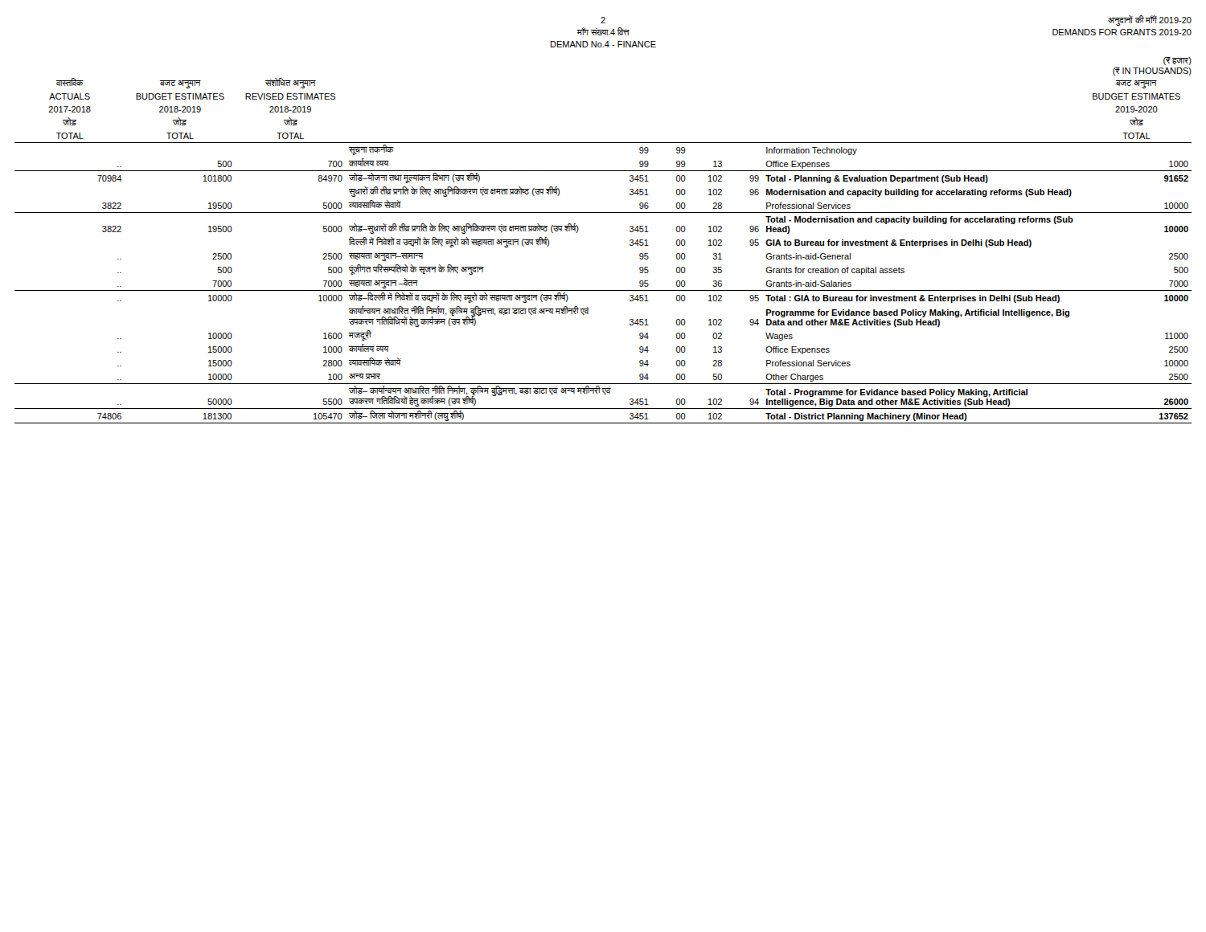2
माँग संख्या.4 वित्त
DEMAND No.4 - FINANCE
अनुदानों की माँगें 2019-20
DEMANDS FOR GRANTS 2019-20
(₹ हजार)
(₹ IN THOUSANDS)
| वास्तविक | बजट अनुमान | संशोधित अनुमान | | | बजट अनुमान |
| ACTUALS | BUDGET ESTIMATES | REVISED ESTIMATES | | | BUDGET ESTIMATES |
| 2017-2018 | 2018-2019 | 2018-2019 | | | 2019-2020 |
| जोड़ | जोड़ | जोड़ | | | जोड़ |
| TOTAL | TOTAL | TOTAL | | | TOTAL |
| | | | सूचना तकनीक | 99 | 99 | | | Information Technology | |
| .. | 500 | 700 | कार्यालय व्यय | 99 | 99 | 13 | | Office Expenses | 1000 |
| 70984 | 101800 | 84970 | जोड़–योजना तथा मूल्यांकन विभाग (उप शीर्ष) | 3451 | 00 | 102 | 99 | Total - Planning & Evaluation Department (Sub Head) | 91652 |
| | | | सुधारों की तीव्र प्रगति के लिए आधुनिकिकरण एंव क्षमता प्रकोष्ठ (उप शीर्ष) | 3451 | 00 | 102 | 96 | Modernisation and capacity building for accelarating reforms (Sub Head) | |
| 3822 | 19500 | 5000 | व्यावसायिक सेवायें | 96 | 00 | 28 | | Professional Services | 10000 |
| 3822 | 19500 | 5000 | जोड़–सुधारों की तीव्र प्रगति के लिए आधुनिकिकरण एंव क्षमता प्रकोष्ठ (उप शीर्ष) | 3451 | 00 | 102 | 96 | Total - Modernisation and capacity building for accelarating reforms (Sub Head) | 10000 |
| | | | दिल्ली में निवेशों व उद्यमों के लिए ब्यूरो को सहायता अनुदान (उप शीर्ष) | 3451 | 00 | 102 | 95 | GIA to Bureau for investment & Enterprises in Delhi (Sub Head) | |
| .. | 2500 | 2500 | सहायता अनुदान–सामान्य | 95 | 00 | 31 | | Grants-in-aid-General | 2500 |
| .. | 500 | 500 | पूंजीगत परिसम्पतियो के सृजन के लिए अनुदान | 95 | 00 | 35 | | Grants for creation of capital assets | 500 |
| .. | 7000 | 7000 | सहायता अनुदान –वेतन | 95 | 00 | 36 | | Grants-in-aid-Salaries | 7000 |
| .. | 10000 | 10000 | जोड़–दिल्ली में निवेशों व उद्यमों के लिए ब्यूरो को सहायता अनुदान (उप शीर्ष) | 3451 | 00 | 102 | 95 | Total : GIA to Bureau for investment & Enterprises in Delhi (Sub Head) | 10000 |
| | | | कार्यान्वयन आधारित नीति निर्माण, कृत्रिम बुद्धिमत्ता, बड़ा डाटा एवं अन्य मशीनरी एवं उपकरण गतिविधियों हेतु कार्यक्रम (उप शीर्ष) | 3451 | 00 | 102 | 94 | Programme for Evidance based Policy Making, Artificial Intelligence, Big Data and other M&E Activities (Sub Head) | |
| .. | 10000 | 1600 | मजदूरी | 94 | 00 | 02 | | Wages | 11000 |
| .. | 15000 | 1000 | कार्यालय व्यय | 94 | 00 | 13 | | Office Expenses | 2500 |
| .. | 15000 | 2800 | व्यावसायिक सेवायें | 94 | 00 | 28 | | Professional Services | 10000 |
| .. | 10000 | 100 | अन्य प्रभार | 94 | 00 | 50 | | Other Charges | 2500 |
| .. | 50000 | 5500 | जोड़– कार्यान्वयन आधारित नीति निर्माण, कृत्रिम बुद्धिमत्ता, बड़ा डाटा एवं अन्य मशीनरी एवं उपकरण गतिविधियों हेतु कार्यक्रम (उप शीर्ष) | 3451 | 00 | 102 | 94 | Total - Programme for Evidance based Policy Making, Artificial Intelligence, Big Data and other M&E Activities (Sub Head) | 26000 |
| 74806 | 181300 | 105470 | जोड़– जिला योजना मशीनरी (लघु शीर्ष) | 3451 | 00 | 102 | | Total - District Planning Machinery (Minor Head) | 137652 |